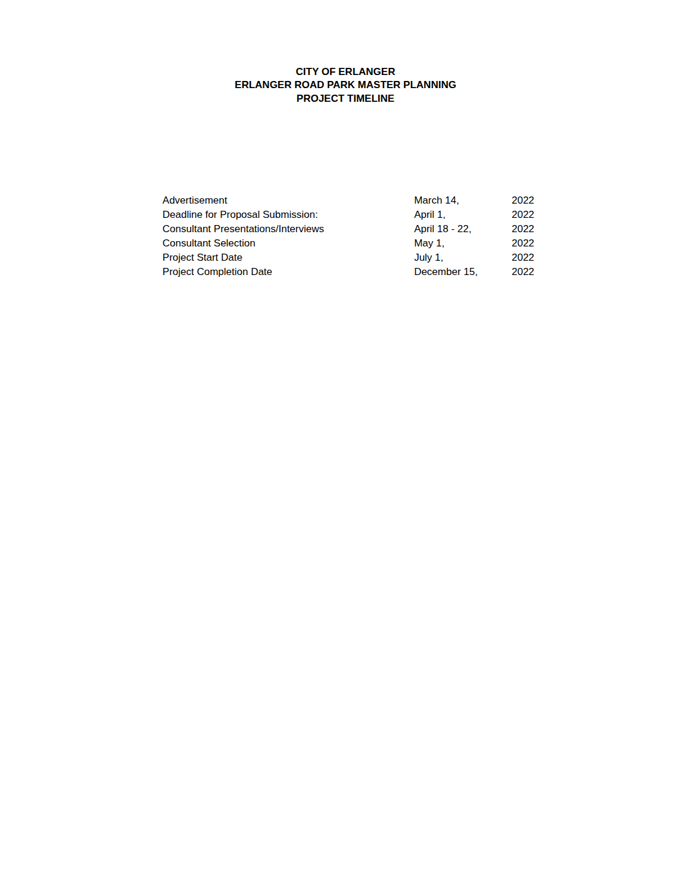CITY OF ERLANGER
ERLANGER ROAD PARK MASTER PLANNING
PROJECT TIMELINE
| Advertisement | March 14, | 2022 |
| Deadline for Proposal Submission: | April 1, | 2022 |
| Consultant Presentations/Interviews | April 18 - 22, | 2022 |
| Consultant Selection | May 1, | 2022 |
| Project Start Date | July 1, | 2022 |
| Project Completion Date | December 15, | 2022 |